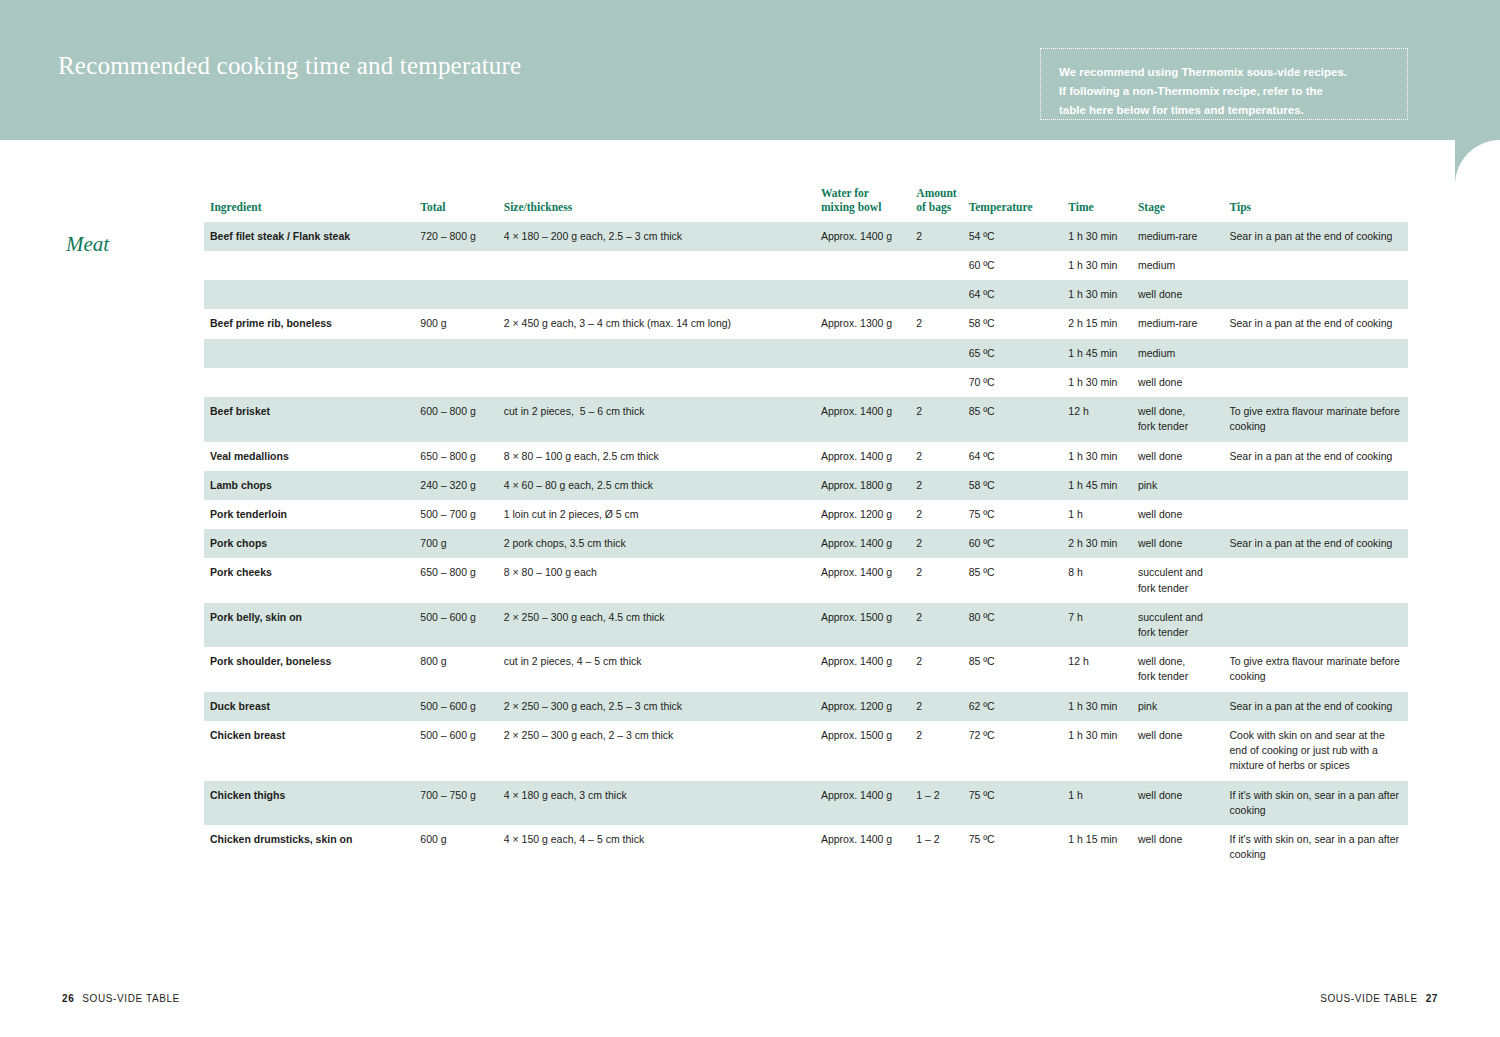Recommended cooking time and temperature
We recommend using Thermomix sous-vide recipes.
If following a non-Thermomix recipe, refer to the
table here below for times and temperatures.
Meat
| Ingredient | Total | Size/thickness | Water for mixing bowl | Amount of bags | Temperature | Time | Stage | Tips |
| --- | --- | --- | --- | --- | --- | --- | --- | --- |
| Beef filet steak / Flank steak | 720 – 800 g | 4 × 180 – 200 g each, 2.5 – 3 cm thick | Approx. 1400 g | 2 | 54 ºC | 1 h 30 min | medium-rare | Sear in a pan at the end of cooking |
| | | | | | 60 ºC | 1 h 30 min | medium | |
| | | | | | 64 ºC | 1 h 30 min | well done | |
| Beef prime rib, boneless | 900 g | 2 × 450 g each, 3 – 4 cm thick (max. 14 cm long) | Approx. 1300 g | 2 | 58 ºC | 2 h 15 min | medium-rare | Sear in a pan at the end of cooking |
| | | | | | 65 ºC | 1 h 45 min | medium | |
| | | | | | 70 ºC | 1 h 30 min | well done | |
| Beef brisket | 600 – 800 g | cut in 2 pieces, 5 – 6 cm thick | Approx. 1400 g | 2 | 85 ºC | 12 h | well done, fork tender | To give extra flavour marinate before cooking |
| Veal medallions | 650 – 800 g | 8 × 80 – 100 g each, 2.5 cm thick | Approx. 1400 g | 2 | 64 ºC | 1 h 30 min | well done | Sear in a pan at the end of cooking |
| Lamb chops | 240 – 320 g | 4 × 60 – 80 g each, 2.5 cm thick | Approx. 1800 g | 2 | 58 ºC | 1 h 45 min | pink | |
| Pork tenderloin | 500 – 700 g | 1 loin cut in 2 pieces, Ø 5 cm | Approx. 1200 g | 2 | 75 ºC | 1 h | well done | |
| Pork chops | 700 g | 2 pork chops, 3.5 cm thick | Approx. 1400 g | 2 | 60 ºC | 2 h 30 min | well done | Sear in a pan at the end of cooking |
| Pork cheeks | 650 – 800 g | 8 × 80 – 100 g each | Approx. 1400 g | 2 | 85 ºC | 8 h | succulent and fork tender | |
| Pork belly, skin on | 500 – 600 g | 2 × 250 – 300 g each, 4.5 cm thick | Approx. 1500 g | 2 | 80 ºC | 7 h | succulent and fork tender | |
| Pork shoulder, boneless | 800 g | cut in 2 pieces, 4 – 5 cm thick | Approx. 1400 g | 2 | 85 ºC | 12 h | well done, fork tender | To give extra flavour marinate before cooking |
| Duck breast | 500 – 600 g | 2 × 250 – 300 g each, 2.5 – 3 cm thick | Approx. 1200 g | 2 | 62 ºC | 1 h 30 min | pink | Sear in a pan at the end of cooking |
| Chicken breast | 500 – 600 g | 2 × 250 – 300 g each, 2 – 3 cm thick | Approx. 1500 g | 2 | 72 ºC | 1 h 30 min | well done | Cook with skin on and sear at the end of cooking or just rub with a mixture of herbs or spices |
| Chicken thighs | 700 – 750 g | 4 × 180 g each, 3 cm thick | Approx. 1400 g | 1 – 2 | 75 ºC | 1 h | well done | If it's with skin on, sear in a pan after cooking |
| Chicken drumsticks, skin on | 600 g | 4 × 150 g each, 4 – 5 cm thick | Approx. 1400 g | 1 – 2 | 75 ºC | 1 h 15 min | well done | If it's with skin on, sear in a pan after cooking |
26 SOUS-VIDE TABLE
SOUS-VIDE TABLE27